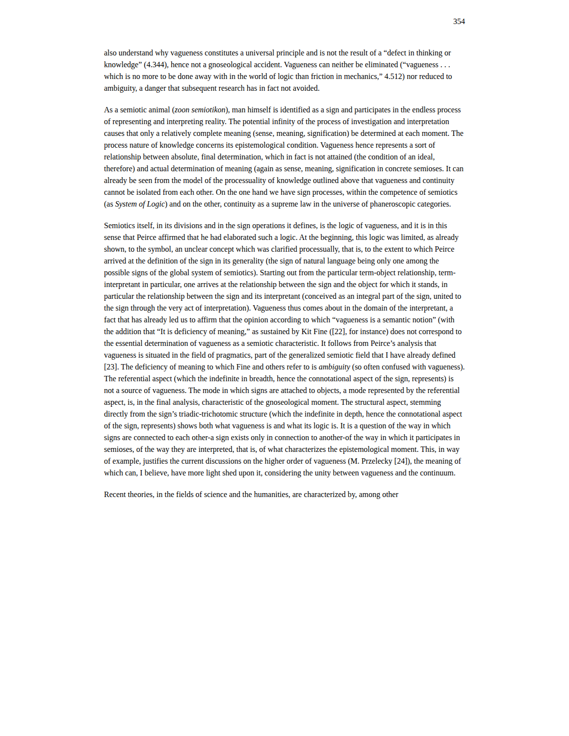354
also understand why vagueness constitutes a universal principle and is not the result of a “defect in thinking or knowledge” (4.344), hence not a gnoseological accident. Vagueness can neither be eliminated (“vagueness . . . which is no more to be done away with in the world of logic than friction in mechanics,” 4.512) nor reduced to ambiguity, a danger that subsequent research has in fact not avoided.
As a semiotic animal (zoon semiotikon), man himself is identified as a sign and participates in the endless process of representing and interpreting reality. The potential infinity of the process of investigation and interpretation causes that only a relatively complete meaning (sense, meaning, signification) be determined at each moment. The process nature of knowledge concerns its epistemological condition. Vagueness hence represents a sort of relationship between absolute, final determination, which in fact is not attained (the condition of an ideal, therefore) and actual determination of meaning (again as sense, meaning, signification in concrete semioses. It can already be seen from the model of the processuality of knowledge outlined above that vagueness and continuity cannot be isolated from each other. On the one hand we have sign processes, within the competence of semiotics (as System of Logic) and on the other, continuity as a supreme law in the universe of phaneroscopic categories.
Semiotics itself, in its divisions and in the sign operations it defines, is the logic of vagueness, and it is in this sense that Peirce affirmed that he had elaborated such a logic. At the beginning, this logic was limited, as already shown, to the symbol, an unclear concept which was clarified processually, that is, to the extent to which Peirce arrived at the definition of the sign in its generality (the sign of natural language being only one among the possible signs of the global system of semiotics). Starting out from the particular term-object relationship, term-interpretant in particular, one arrives at the relationship between the sign and the object for which it stands, in particular the relationship between the sign and its interpretant (conceived as an integral part of the sign, united to the sign through the very act of interpretation). Vagueness thus comes about in the domain of the interpretant, a fact that has already led us to affirm that the opinion according to which “vagueness is a semantic notion” (with the addition that “It is deficiency of meaning,” as sustained by Kit Fine ([22], for instance) does not correspond to the essential determination of vagueness as a semiotic characteristic. It follows from Peirce’s analysis that vagueness is situated in the field of pragmatics, part of the generalized semiotic field that I have already defined [23]. The deficiency of meaning to which Fine and others refer to is ambiguity (so often confused with vagueness). The referential aspect (which the indefinite in breadth, hence the connotational aspect of the sign, represents) is not a source of vagueness. The mode in which signs are attached to objects, a mode represented by the referential aspect, is, in the final analysis, characteristic of the gnoseological moment. The structural aspect, stemming directly from the sign’s triadic-trichotomic structure (which the indefinite in depth, hence the connotational aspect of the sign, represents) shows both what vagueness is and what its logic is. It is a question of the way in which signs are connected to each other-a sign exists only in connection to another-of the way in which it participates in semioses, of the way they are interpreted, that is, of what characterizes the epistemological moment. This, in way of example, justifies the current discussions on the higher order of vagueness (M. Przelecky [24]), the meaning of which can, I believe, have more light shed upon it, considering the unity between vagueness and the continuum.
Recent theories, in the fields of science and the humanities, are characterized by, among other